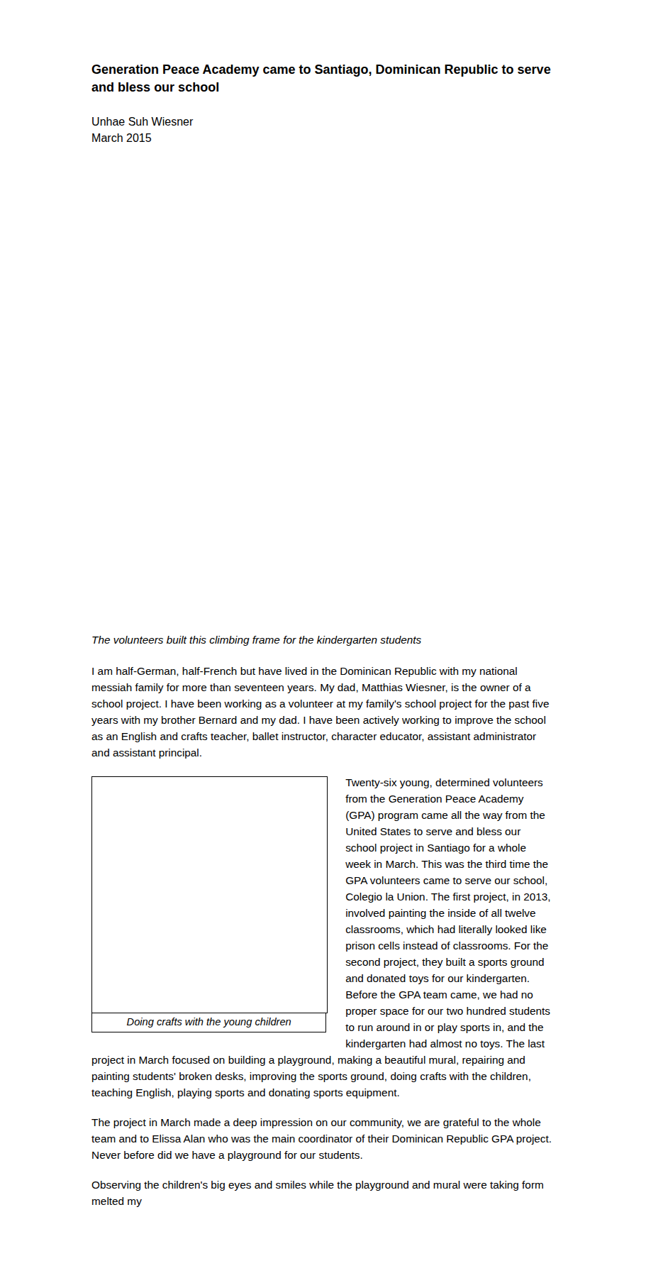Generation Peace Academy came to Santiago, Dominican Republic to serve and bless our school
Unhae Suh Wiesner
March 2015
The volunteers built this climbing frame for the kindergarten students
I am half-German, half-French but have lived in the Dominican Republic with my national messiah family for more than seventeen years. My dad, Matthias Wiesner, is the owner of a school project. I have been working as a volunteer at my family's school project for the past five years with my brother Bernard and my dad. I have been actively working to improve the school as an English and crafts teacher, ballet instructor, character educator, assistant administrator and assistant principal.
Doing crafts with the young children
Twenty-six young, determined volunteers from the Generation Peace Academy (GPA) program came all the way from the United States to serve and bless our school project in Santiago for a whole week in March. This was the third time the GPA volunteers came to serve our school, Colegio la Union. The first project, in 2013, involved painting the inside of all twelve classrooms, which had literally looked like prison cells instead of classrooms. For the second project, they built a sports ground and donated toys for our kindergarten. Before the GPA team came, we had no proper space for our two hundred students to run around in or play sports in, and the kindergarten had almost no toys. The last project in March focused on building a playground, making a beautiful mural, repairing and painting students' broken desks, improving the sports ground, doing crafts with the children, teaching English, playing sports and donating sports equipment.
The project in March made a deep impression on our community, we are grateful to the whole team and to Elissa Alan who was the main coordinator of their Dominican Republic GPA project. Never before did we have a playground for our students.
Observing the children's big eyes and smiles while the playground and mural were taking form melted my